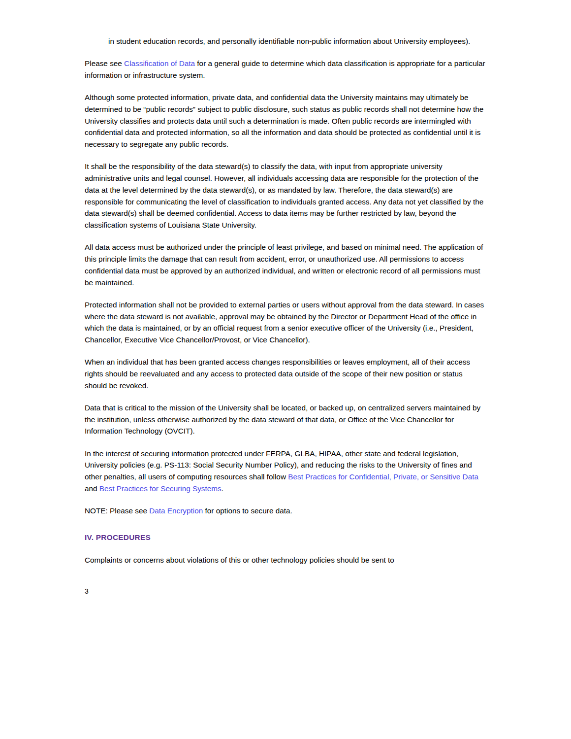in student education records, and personally identifiable non-public information about University employees).
Please see Classification of Data for a general guide to determine which data classification is appropriate for a particular information or infrastructure system.
Although some protected information, private data, and confidential data the University maintains may ultimately be determined to be “public records” subject to public disclosure, such status as public records shall not determine how the University classifies and protects data until such a determination is made. Often public records are intermingled with confidential data and protected information, so all the information and data should be protected as confidential until it is necessary to segregate any public records.
It shall be the responsibility of the data steward(s) to classify the data, with input from appropriate university administrative units and legal counsel. However, all individuals accessing data are responsible for the protection of the data at the level determined by the data steward(s), or as mandated by law. Therefore, the data steward(s) are responsible for communicating the level of classification to individuals granted access. Any data not yet classified by the data steward(s) shall be deemed confidential. Access to data items may be further restricted by law, beyond the classification systems of Louisiana State University.
All data access must be authorized under the principle of least privilege, and based on minimal need. The application of this principle limits the damage that can result from accident, error, or unauthorized use. All permissions to access confidential data must be approved by an authorized individual, and written or electronic record of all permissions must be maintained.
Protected information shall not be provided to external parties or users without approval from the data steward. In cases where the data steward is not available, approval may be obtained by the Director or Department Head of the office in which the data is maintained, or by an official request from a senior executive officer of the University (i.e., President, Chancellor, Executive Vice Chancellor/Provost, or Vice Chancellor).
When an individual that has been granted access changes responsibilities or leaves employment, all of their access rights should be reevaluated and any access to protected data outside of the scope of their new position or status should be revoked.
Data that is critical to the mission of the University shall be located, or backed up, on centralized servers maintained by the institution, unless otherwise authorized by the data steward of that data, or Office of the Vice Chancellor for Information Technology (OVCIT).
In the interest of securing information protected under FERPA, GLBA, HIPAA, other state and federal legislation, University policies (e.g. PS-113: Social Security Number Policy), and reducing the risks to the University of fines and other penalties, all users of computing resources shall follow Best Practices for Confidential, Private, or Sensitive Data and Best Practices for Securing Systems.
NOTE: Please see Data Encryption for options to secure data.
IV. PROCEDURES
Complaints or concerns about violations of this or other technology policies should be sent to
3